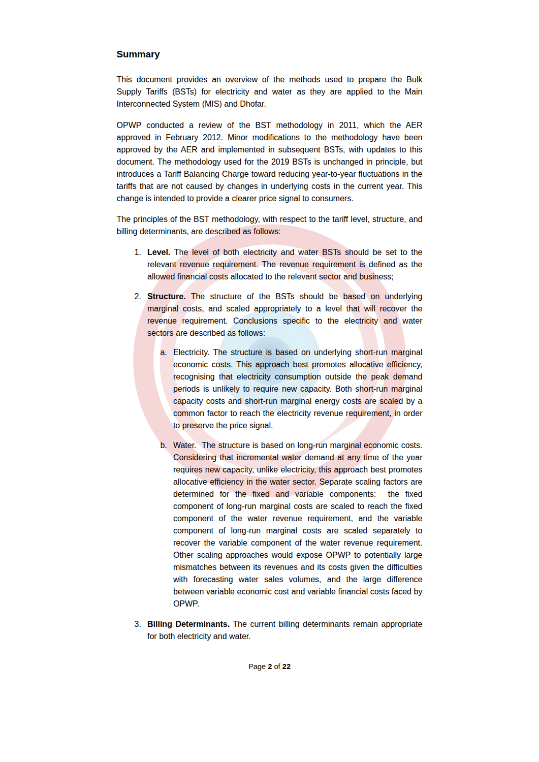Summary
This document provides an overview of the methods used to prepare the Bulk Supply Tariffs (BSTs) for electricity and water as they are applied to the Main Interconnected System (MIS) and Dhofar.
OPWP conducted a review of the BST methodology in 2011, which the AER approved in February 2012. Minor modifications to the methodology have been approved by the AER and implemented in subsequent BSTs, with updates to this document. The methodology used for the 2019 BSTs is unchanged in principle, but introduces a Tariff Balancing Charge toward reducing year-to-year fluctuations in the tariffs that are not caused by changes in underlying costs in the current year. This change is intended to provide a clearer price signal to consumers.
The principles of the BST methodology, with respect to the tariff level, structure, and billing determinants, are described as follows:
Level. The level of both electricity and water BSTs should be set to the relevant revenue requirement. The revenue requirement is defined as the allowed financial costs allocated to the relevant sector and business;
Structure. The structure of the BSTs should be based on underlying marginal costs, and scaled appropriately to a level that will recover the revenue requirement. Conclusions specific to the electricity and water sectors are described as follows:
Electricity. The structure is based on underlying short-run marginal economic costs. This approach best promotes allocative efficiency, recognising that electricity consumption outside the peak demand periods is unlikely to require new capacity. Both short-run marginal capacity costs and short-run marginal energy costs are scaled by a common factor to reach the electricity revenue requirement, in order to preserve the price signal.
Water. The structure is based on long-run marginal economic costs. Considering that incremental water demand at any time of the year requires new capacity, unlike electricity, this approach best promotes allocative efficiency in the water sector. Separate scaling factors are determined for the fixed and variable components: the fixed component of long-run marginal costs are scaled to reach the fixed component of the water revenue requirement, and the variable component of long-run marginal costs are scaled separately to recover the variable component of the water revenue requirement. Other scaling approaches would expose OPWP to potentially large mismatches between its revenues and its costs given the difficulties with forecasting water sales volumes, and the large difference between variable economic cost and variable financial costs faced by OPWP.
Billing Determinants. The current billing determinants remain appropriate for both electricity and water.
Page 2 of 22